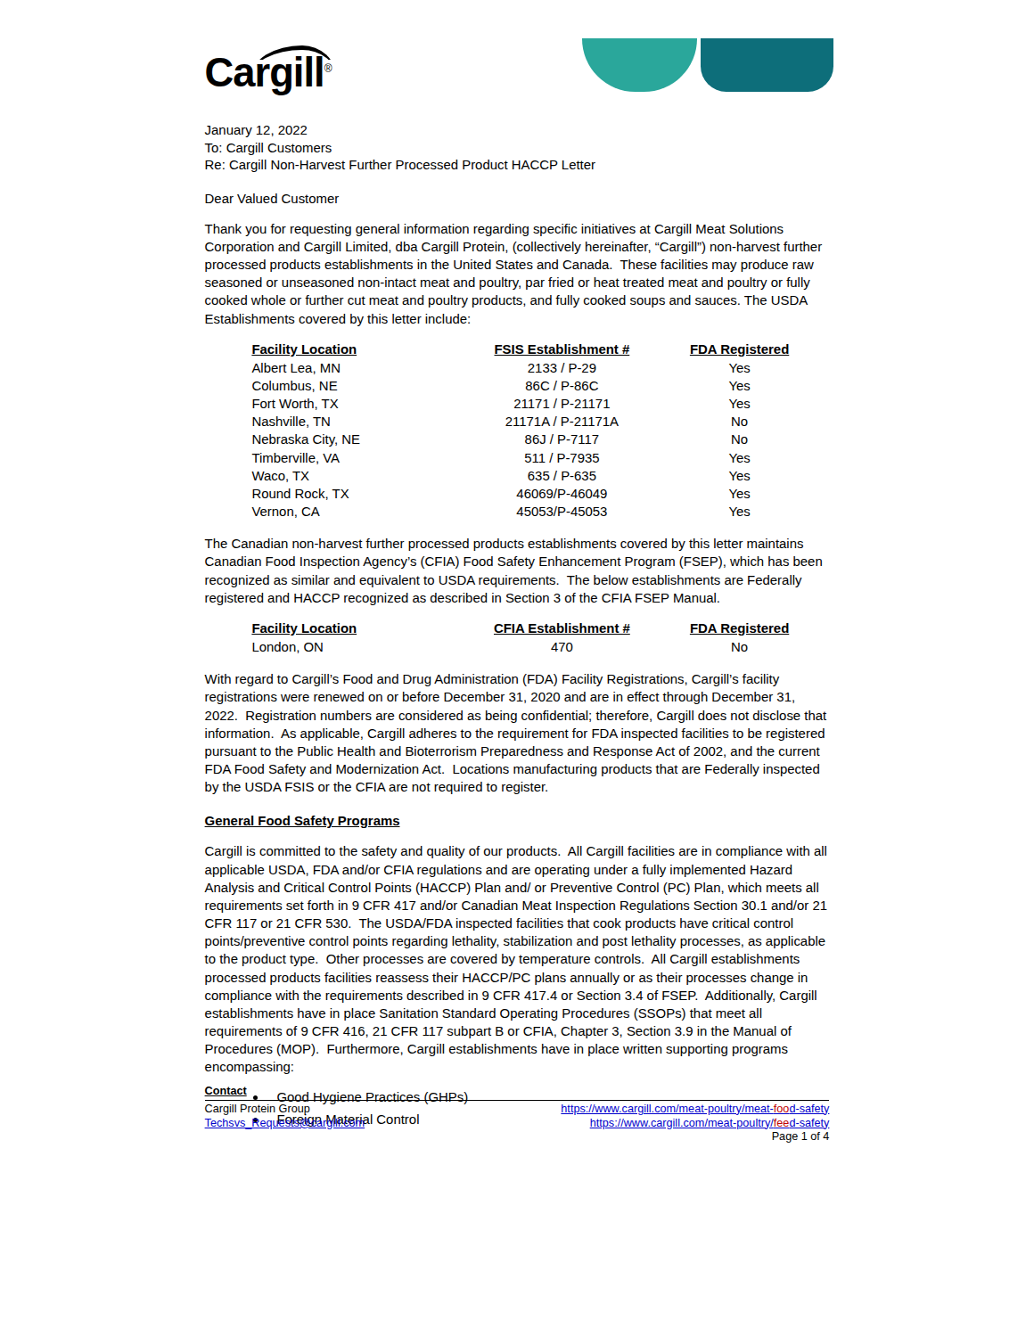Cargill®
January 12, 2022
To: Cargill Customers
Re: Cargill Non-Harvest Further Processed Product HACCP Letter
Dear Valued Customer
Thank you for requesting general information regarding specific initiatives at Cargill Meat Solutions Corporation and Cargill Limited, dba Cargill Protein, (collectively hereinafter, “Cargill”) non-harvest further processed products establishments in the United States and Canada. These facilities may produce raw seasoned or unseasoned non-intact meat and poultry, par fried or heat treated meat and poultry or fully cooked whole or further cut meat and poultry products, and fully cooked soups and sauces. The USDA Establishments covered by this letter include:
| Facility Location | FSIS Establishment # | FDA Registered |
| --- | --- | --- |
| Albert Lea, MN | 2133 / P-29 | Yes |
| Columbus, NE | 86C / P-86C | Yes |
| Fort Worth, TX | 21171 / P-21171 | Yes |
| Nashville, TN | 21171A / P-21171A | No |
| Nebraska City, NE | 86J / P-7117 | No |
| Timberville, VA | 511 / P-7935 | Yes |
| Waco, TX | 635 / P-635 | Yes |
| Round Rock, TX | 46069/P-46049 | Yes |
| Vernon, CA | 45053/P-45053 | Yes |
The Canadian non-harvest further processed products establishments covered by this letter maintains Canadian Food Inspection Agency’s (CFIA) Food Safety Enhancement Program (FSEP), which has been recognized as similar and equivalent to USDA requirements. The below establishments are Federally registered and HACCP recognized as described in Section 3 of the CFIA FSEP Manual.
| Facility Location | CFIA Establishment # | FDA Registered |
| --- | --- | --- |
| London, ON | 470 | No |
With regard to Cargill’s Food and Drug Administration (FDA) Facility Registrations, Cargill’s facility registrations were renewed on or before December 31, 2020 and are in effect through December 31, 2022. Registration numbers are considered as being confidential; therefore, Cargill does not disclose that information. As applicable, Cargill adheres to the requirement for FDA inspected facilities to be registered pursuant to the Public Health and Bioterrorism Preparedness and Response Act of 2002, and the current FDA Food Safety and Modernization Act. Locations manufacturing products that are Federally inspected by the USDA FSIS or the CFIA are not required to register.
General Food Safety Programs
Cargill is committed to the safety and quality of our products. All Cargill facilities are in compliance with all applicable USDA, FDA and/or CFIA regulations and are operating under a fully implemented Hazard Analysis and Critical Control Points (HACCP) Plan and/ or Preventive Control (PC) Plan, which meets all requirements set forth in 9 CFR 417 and/or Canadian Meat Inspection Regulations Section 30.1 and/or 21 CFR 117 or 21 CFR 530. The USDA/FDA inspected facilities that cook products have critical control points/preventive control points regarding lethality, stabilization and post lethality processes, as applicable to the product type. Other processes are covered by temperature controls. All Cargill establishments processed products facilities reassess their HACCP/PC plans annually or as their processes change in compliance with the requirements described in 9 CFR 417.4 or Section 3.4 of FSEP. Additionally, Cargill establishments have in place Sanitation Standard Operating Procedures (SSOPs) that meet all requirements of 9 CFR 416, 21 CFR 117 subpart B or CFIA, Chapter 3, Section 3.9 in the Manual of Procedures (MOP). Furthermore, Cargill establishments have in place written supporting programs encompassing:
Good Hygiene Practices (GHPs)
Foreign Material Control
Contact
Cargill Protein Group
Techsvs_Requests@cargill.com
https://www.cargill.com/meat-poultry/meat-food-safety
https://www.cargill.com/meat-poultry/feed-safety
Page 1 of 4